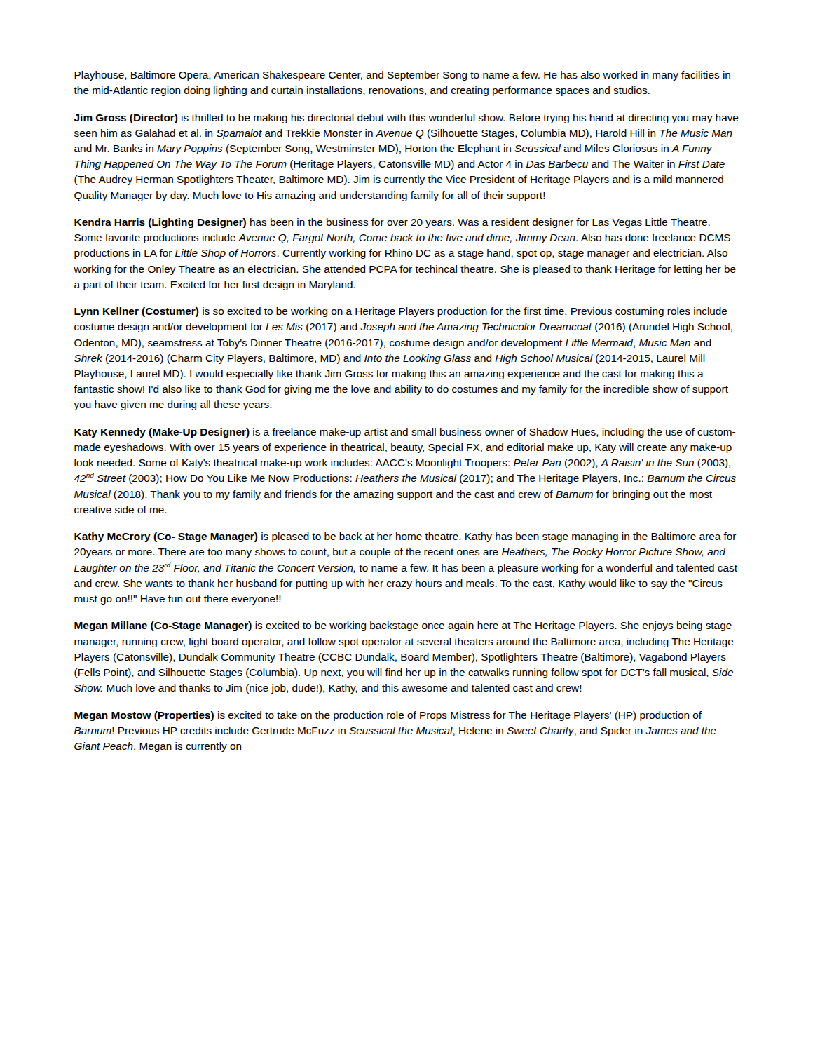Playhouse, Baltimore Opera, American Shakespeare Center, and September Song to name a few. He has also worked in many facilities in the mid-Atlantic region doing lighting and curtain installations, renovations, and creating performance spaces and studios.
Jim Gross (Director) is thrilled to be making his directorial debut with this wonderful show. Before trying his hand at directing you may have seen him as Galahad et al. in Spamalot and Trekkie Monster in Avenue Q (Silhouette Stages, Columbia MD), Harold Hill in The Music Man and Mr. Banks in Mary Poppins (September Song, Westminster MD), Horton the Elephant in Seussical and Miles Gloriosus in A Funny Thing Happened On The Way To The Forum (Heritage Players, Catonsville MD) and Actor 4 in Das Barbecü and The Waiter in First Date (The Audrey Herman Spotlighters Theater, Baltimore MD). Jim is currently the Vice President of Heritage Players and is a mild mannered Quality Manager by day. Much love to His amazing and understanding family for all of their support!
Kendra Harris (Lighting Designer) has been in the business for over 20 years. Was a resident designer for Las Vegas Little Theatre. Some favorite productions include Avenue Q, Fargot North, Come back to the five and dime, Jimmy Dean. Also has done freelance DCMS productions in LA for Little Shop of Horrors. Currently working for Rhino DC as a stage hand, spot op, stage manager and electrician. Also working for the Onley Theatre as an electrician. She attended PCPA for techincal theatre. She is pleased to thank Heritage for letting her be a part of their team. Excited for her first design in Maryland.
Lynn Kellner (Costumer) is so excited to be working on a Heritage Players production for the first time. Previous costuming roles include costume design and/or development for Les Mis (2017) and Joseph and the Amazing Technicolor Dreamcoat (2016) (Arundel High School, Odenton, MD), seamstress at Toby's Dinner Theatre (2016-2017), costume design and/or development Little Mermaid, Music Man and Shrek (2014-2016) (Charm City Players, Baltimore, MD) and Into the Looking Glass and High School Musical (2014-2015, Laurel Mill Playhouse, Laurel MD). I would especially like thank Jim Gross for making this an amazing experience and the cast for making this a fantastic show! I'd also like to thank God for giving me the love and ability to do costumes and my family for the incredible show of support you have given me during all these years.
Katy Kennedy (Make-Up Designer) is a freelance make-up artist and small business owner of Shadow Hues, including the use of custom-made eyeshadows. With over 15 years of experience in theatrical, beauty, Special FX, and editorial make up, Katy will create any make-up look needed. Some of Katy's theatrical make-up work includes: AACC's Moonlight Troopers: Peter Pan (2002), A Raisin' in the Sun (2003), 42nd Street (2003); How Do You Like Me Now Productions: Heathers the Musical (2017); and The Heritage Players, Inc.: Barnum the Circus Musical (2018). Thank you to my family and friends for the amazing support and the cast and crew of Barnum for bringing out the most creative side of me.
Kathy McCrory (Co- Stage Manager) is pleased to be back at her home theatre. Kathy has been stage managing in the Baltimore area for 20years or more. There are too many shows to count, but a couple of the recent ones are Heathers, The Rocky Horror Picture Show, and Laughter on the 23rd Floor, and Titanic the Concert Version, to name a few. It has been a pleasure working for a wonderful and talented cast and crew. She wants to thank her husband for putting up with her crazy hours and meals. To the cast, Kathy would like to say the "Circus must go on!!" Have fun out there everyone!!
Megan Millane (Co-Stage Manager) is excited to be working backstage once again here at The Heritage Players. She enjoys being stage manager, running crew, light board operator, and follow spot operator at several theaters around the Baltimore area, including The Heritage Players (Catonsville), Dundalk Community Theatre (CCBC Dundalk, Board Member), Spotlighters Theatre (Baltimore), Vagabond Players (Fells Point), and Silhouette Stages (Columbia). Up next, you will find her up in the catwalks running follow spot for DCT's fall musical, Side Show. Much love and thanks to Jim (nice job, dude!), Kathy, and this awesome and talented cast and crew!
Megan Mostow (Properties) is excited to take on the production role of Props Mistress for The Heritage Players' (HP) production of Barnum! Previous HP credits include Gertrude McFuzz in Seussical the Musical, Helene in Sweet Charity, and Spider in James and the Giant Peach. Megan is currently on